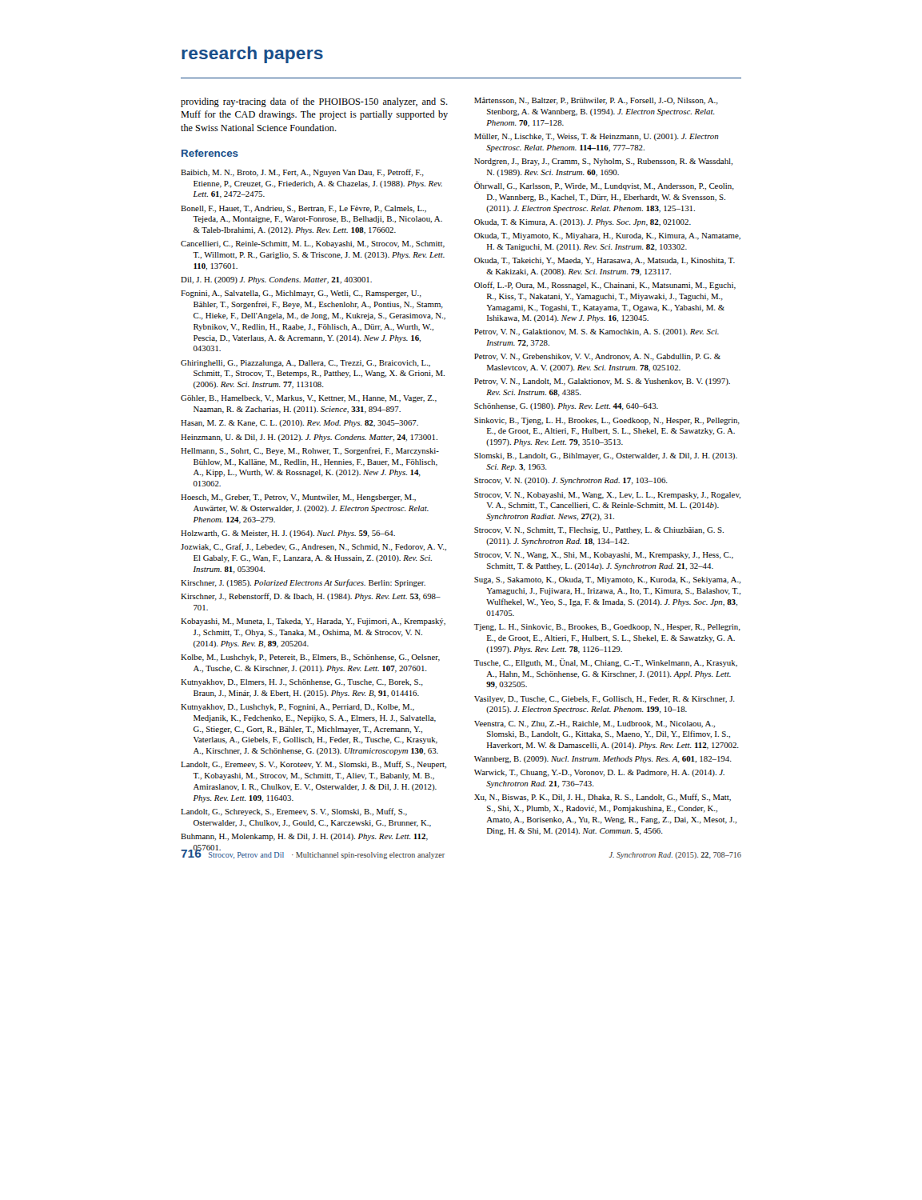research papers
providing ray-tracing data of the PHOIBOS-150 analyzer, and S. Muff for the CAD drawings. The project is partially supported by the Swiss National Science Foundation.
References
Baibich, M. N., Broto, J. M., Fert, A., Nguyen Van Dau, F., Petroff, F., Etienne, P., Creuzet, G., Friederich, A. & Chazelas, J. (1988). Phys. Rev. Lett. 61, 2472–2475.
Bonell, F., Hauet, T., Andrieu, S., Bertran, F., Le Fèvre, P., Calmels, L., Tejeda, A., Montaigne, F., Warot-Fonrose, B., Belhadji, B., Nicolaou, A. & Taleb-Ibrahimi, A. (2012). Phys. Rev. Lett. 108, 176602.
Cancellieri, C., Reinle-Schmitt, M. L., Kobayashi, M., Strocov, M., Schmitt, T., Willmott, P. R., Gariglio, S. & Triscone, J. M. (2013). Phys. Rev. Lett. 110, 137601.
Dil, J. H. (2009) J. Phys. Condens. Matter, 21, 403001.
Fognini, A., Salvatella, G., Michlmayr, G., Wetli, C., Ramsperger, U., Bähler, T., Sorgenfrei, F., Beye, M., Eschenlohr, A., Pontius, N., Stamm, C., Hieke, F., Dell'Angela, M., de Jong, M., Kukreja, S., Gerasimova, N., Rybnikov, V., Redlin, H., Raabe, J., Föhlisch, A., Dürr, A., Wurth, W., Pescia, D., Vaterlaus, A. & Acremann, Y. (2014). New J. Phys. 16, 043031.
Ghiringhelli, G., Piazzalunga, A., Dallera, C., Trezzi, G., Braicovich, L., Schmitt, T., Strocov, T., Betemps, R., Patthey, L., Wang, X. & Grioni, M. (2006). Rev. Sci. Instrum. 77, 113108.
Göhler, B., Hamelbeck, V., Markus, V., Kettner, M., Hanne, M., Vager, Z., Naaman, R. & Zacharias, H. (2011). Science, 331, 894–897.
Hasan, M. Z. & Kane, C. L. (2010). Rev. Mod. Phys. 82, 3045–3067.
Heinzmann, U. & Dil, J. H. (2012). J. Phys. Condens. Matter, 24, 173001.
Hellmann, S., Sohrt, C., Beye, M., Rohwer, T., Sorgenfrei, F., Marczynski-Bühlow, M., Kalläne, M., Redlin, H., Hennies, F., Bauer, M., Föhlisch, A., Kipp, L., Wurth, W. & Rossnagel, K. (2012). New J. Phys. 14, 013062.
Hoesch, M., Greber, T., Petrov, V., Muntwiler, M., Hengsberger, M., Auwärter, W. & Osterwalder, J. (2002). J. Electron Spectrosc. Relat. Phenom. 124, 263–279.
Holzwarth, G. & Meister, H. J. (1964). Nucl. Phys. 59, 56–64.
Jozwiak, C., Graf, J., Lebedev, G., Andresen, N., Schmid, N., Fedorov, A. V., El Gabaly, F. G., Wan, F., Lanzara, A. & Hussain, Z. (2010). Rev. Sci. Instrum. 81, 053904.
Kirschner, J. (1985). Polarized Electrons At Surfaces. Berlin: Springer.
Kirschner, J., Rebenstorff, D. & Ibach, H. (1984). Phys. Rev. Lett. 53, 698–701.
Kobayashi, M., Muneta, I., Takeda, Y., Harada, Y., Fujimori, A., Krempaský, J., Schmitt, T., Ohya, S., Tanaka, M., Oshima, M. & Strocov, V. N. (2014). Phys. Rev. B, 89, 205204.
Kolbe, M., Lushchyk, P., Petereit, B., Elmers, B., Schönhense, G., Oelsner, A., Tusche, C. & Kirschner, J. (2011). Phys. Rev. Lett. 107, 207601.
Kutnyakhov, D., Elmers, H. J., Schönhense, G., Tusche, C., Borek, S., Braun, J., Minár, J. & Ebert, H. (2015). Phys. Rev. B, 91, 014416.
Kutnyakhov, D., Lushchyk, P., Fognini, A., Perriard, D., Kolbe, M., Medjanik, K., Fedchenko, E., Nepijko, S. A., Elmers, H. J., Salvatella, G., Stieger, C., Gort, R., Bähler, T., Michlmayer, T., Acremann, Y., Vaterlaus, A., Giebels, F., Gollisch, H., Feder, R., Tusche, C., Krasyuk, A., Kirschner, J. & Schönhense, G. (2013). Ultramicroscopym 130, 63.
Landolt, G., Eremeev, S. V., Koroteev, Y. M., Slomski, B., Muff, S., Neupert, T., Kobayashi, M., Strocov, M., Schmitt, T., Aliev, T., Babanly, M. B., Amiraslanov, I. R., Chulkov, E. V., Osterwalder, J. & Dil, J. H. (2012). Phys. Rev. Lett. 109, 116403.
Landolt, G., Schreyeck, S., Eremeev, S. V., Slomski, B., Muff, S., Osterwalder, J., Chulkov, J., Gould, C., Karczewski, G., Brunner, K.,
Buhmann, H., Molenkamp, H. & Dil, J. H. (2014). Phys. Rev. Lett. 112, 057601.
Mårtensson, N., Baltzer, P., Brühwiler, P. A., Forsell, J.-O, Nilsson, A., Stenborg, A. & Wannberg, B. (1994). J. Electron Spectrosc. Relat. Phenom. 70, 117–128.
Müller, N., Lischke, T., Weiss, T. & Heinzmann, U. (2001). J. Electron Spectrosc. Relat. Phenom. 114–116, 777–782.
Nordgren, J., Bray, J., Cramm, S., Nyholm, S., Rubensson, R. & Wassdahl, N. (1989). Rev. Sci. Instrum. 60, 1690.
Öhrwall, G., Karlsson, P., Wirde, M., Lundqvist, M., Andersson, P., Ceolin, D., Wannberg, B., Kachel, T., Dürr, H., Eberhardt, W. & Svensson, S. (2011). J. Electron Spectrosc. Relat. Phenom. 183, 125–131.
Okuda, T. & Kimura, A. (2013). J. Phys. Soc. Jpn, 82, 021002.
Okuda, T., Miyamoto, K., Miyahara, H., Kuroda, K., Kimura, A., Namatame, H. & Taniguchi, M. (2011). Rev. Sci. Instrum. 82, 103302.
Okuda, T., Takeichi, Y., Maeda, Y., Harasawa, A., Matsuda, I., Kinoshita, T. & Kakizaki, A. (2008). Rev. Sci. Instrum. 79, 123117.
Oloff, L.-P, Oura, M., Rossnagel, K., Chainani, K., Matsunami, M., Eguchi, R., Kiss, T., Nakatani, Y., Yamaguchi, T., Miyawaki, J., Taguchi, M., Yamagami, K., Togashi, T., Katayama, T., Ogawa, K., Yabashi, M. & Ishikawa, M. (2014). New J. Phys. 16, 123045.
Petrov, V. N., Galaktionov, M. S. & Kamochkin, A. S. (2001). Rev. Sci. Instrum. 72, 3728.
Petrov, V. N., Grebenshikov, V. V., Andronov, A. N., Gabdullin, P. G. & Maslevtcov, A. V. (2007). Rev. Sci. Instrum. 78, 025102.
Petrov, V. N., Landolt, M., Galaktionov, M. S. & Yushenkov, B. V. (1997). Rev. Sci. Instrum. 68, 4385.
Schönhense, G. (1980). Phys. Rev. Lett. 44, 640–643.
Sinkovic, B., Tjeng, L. H., Brookes, L., Goedkoop, N., Hesper, R., Pellegrin, E., de Groot, E., Altieri, F., Hulbert, S. L., Shekel, E. & Sawatzky, G. A. (1997). Phys. Rev. Lett. 79, 3510–3513.
Slomski, B., Landolt, G., Bihlmayer, G., Osterwalder, J. & Dil, J. H. (2013). Sci. Rep. 3, 1963.
Strocov, V. N. (2010). J. Synchrotron Rad. 17, 103–106.
Strocov, V. N., Kobayashi, M., Wang, X., Lev, L. L., Krempasky, J., Rogalev, V. A., Schmitt, T., Cancellieri, C. & Reinle-Schmitt, M. L. (2014b). Synchrotron Radiat. News, 27(2), 31.
Strocov, V. N., Schmitt, T., Flechsig, U., Patthey, L. & Chiuzbăian, G. S. (2011). J. Synchrotron Rad. 18, 134–142.
Strocov, V. N., Wang, X., Shi, M., Kobayashi, M., Krempasky, J., Hess, C., Schmitt, T. & Patthey, L. (2014a). J. Synchrotron Rad. 21, 32–44.
Suga, S., Sakamoto, K., Okuda, T., Miyamoto, K., Kuroda, K., Sekiyama, A., Yamaguchi, J., Fujiwara, H., Irizawa, A., Ito, T., Kimura, S., Balashov, T., Wulfhekel, W., Yeo, S., Iga, F. & Imada, S. (2014). J. Phys. Soc. Jpn, 83, 014705.
Tjeng, L. H., Sinkovic, B., Brookes, B., Goedkoop, N., Hesper, R., Pellegrin, E., de Groot, E., Altieri, F., Hulbert, S. L., Shekel, E. & Sawatzky, G. A. (1997). Phys. Rev. Lett. 78, 1126–1129.
Tusche, C., Ellguth, M., Ünal, M., Chiang, C.-T., Winkelmann, A., Krasyuk, A., Hahn, M., Schönhense, G. & Kirschner, J. (2011). Appl. Phys. Lett. 99, 032505.
Vasilyev, D., Tusche, C., Giebels, F., Gollisch, H., Feder, R. & Kirschner, J. (2015). J. Electron Spectrosc. Relat. Phenom. 199, 10–18.
Veenstra, C. N., Zhu, Z.-H., Raichle, M., Ludbrook, M., Nicolaou, A., Slomski, B., Landolt, G., Kittaka, S., Maeno, Y., Dil, Y., Elfimov, I. S., Haverkort, M. W. & Damascelli, A. (2014). Phys. Rev. Lett. 112, 127002.
Wannberg, B. (2009). Nucl. Instrum. Methods Phys. Res. A, 601, 182–194.
Warwick, T., Chuang, Y.-D., Voronov, D. L. & Padmore, H. A. (2014). J. Synchrotron Rad. 21, 736–743.
Xu, N., Biswas, P. K., Dil, J. H., Dhaka, R. S., Landolt, G., Muff, S., Matt, S., Shi, X., Plumb, X., Radović, M., Pomjakushina, E., Conder, K., Amato, A., Borisenko, A., Yu, R., Weng, R., Fang, Z., Dai, X., Mesot, J., Ding, H. & Shi, M. (2014). Nat. Commun. 5, 4566.
716 Strocov, Petrov and Dil · Multichannel spin-resolving electron analyzer
J. Synchrotron Rad. (2015). 22, 708–716